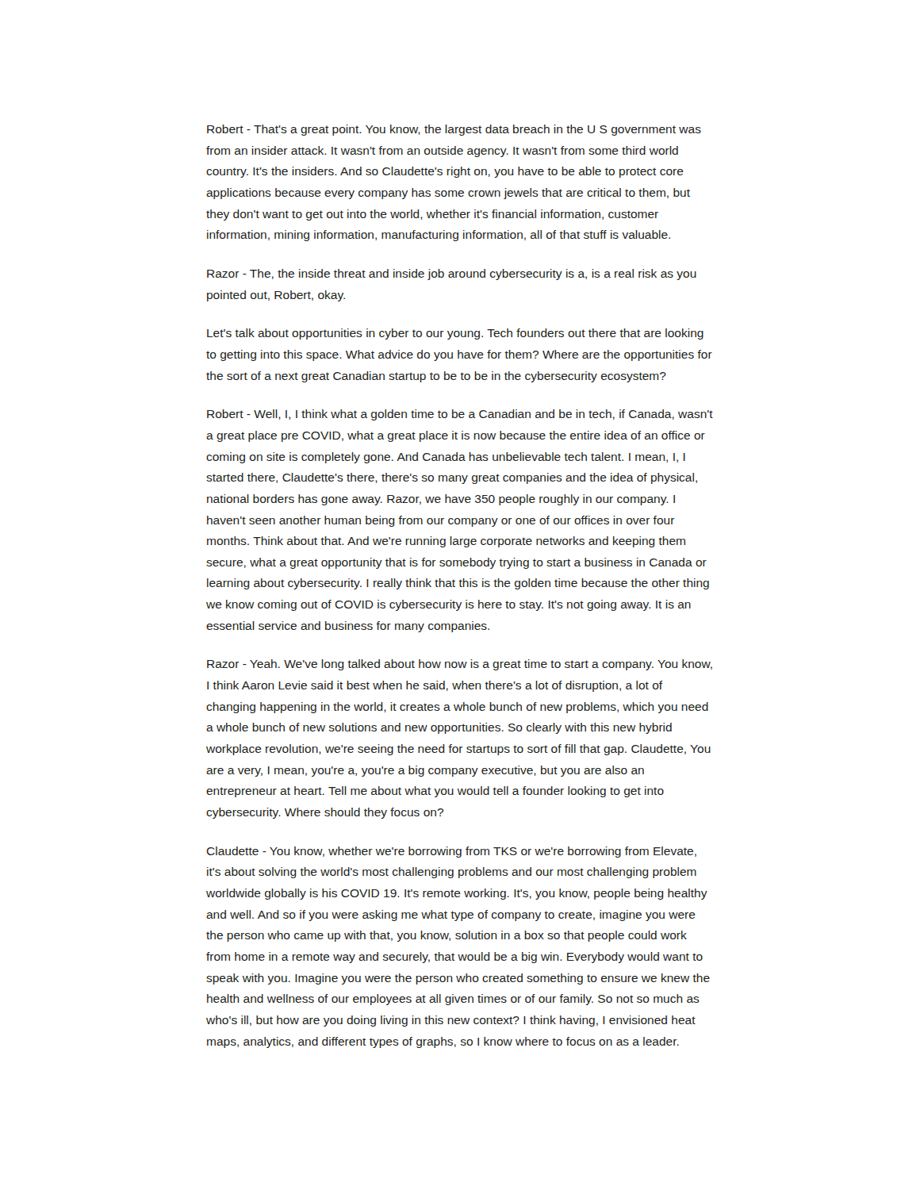Robert - That's a great point. You know, the largest data breach in the U S government was from an insider attack. It wasn't from an outside agency. It wasn't from some third world country. It's the insiders. And so Claudette's right on, you have to be able to protect core applications because every company has some crown jewels that are critical to them, but they don't want to get out into the world, whether it's financial information, customer information, mining information, manufacturing information, all of that stuff is valuable.
Razor - The, the inside threat and inside job around cybersecurity is a, is a real risk as you pointed out, Robert, okay.
Let's talk about opportunities in cyber to our young. Tech founders out there that are looking to getting into this space. What advice do you have for them? Where are the opportunities for the sort of a next great Canadian startup to be to be in the cybersecurity ecosystem?
Robert - Well, I, I think what a golden time to be a Canadian and be in tech, if Canada, wasn't a great place pre COVID, what a great place it is now because the entire idea of an office or coming on site is completely gone. And Canada has unbelievable tech talent. I mean, I, I started there, Claudette's there, there's so many great companies and the idea of physical, national borders has gone away. Razor, we have 350 people roughly in our company. I haven't seen another human being from our company or one of our offices in over four months. Think about that. And we're running large corporate networks and keeping them secure, what a great opportunity that is for somebody trying to start a business in Canada or learning about cybersecurity. I really think that this is the golden time because the other thing we know coming out of COVID is cybersecurity is here to stay. It's not going away. It is an essential service and business for many companies.
Razor - Yeah. We've long talked about how now is a great time to start a company. You know, I think Aaron Levie said it best when he said, when there's a lot of disruption, a lot of changing happening in the world, it creates a whole bunch of new problems, which you need a whole bunch of new solutions and new opportunities. So clearly with this new hybrid workplace revolution, we're seeing the need for startups to sort of fill that gap. Claudette, You are a very, I mean, you're a, you're a big company executive, but you are also an entrepreneur at heart. Tell me about what you would tell a founder looking to get into cybersecurity. Where should they focus on?
Claudette - You know, whether we're borrowing from TKS or we're borrowing from Elevate, it's about solving the world's most challenging problems and our most challenging problem worldwide globally is his COVID 19. It's remote working. It's, you know, people being healthy and well. And so if you were asking me what type of company to create, imagine you were the person who came up with that, you know, solution in a box so that people could work from home in a remote way and securely, that would be a big win. Everybody would want to speak with you. Imagine you were the person who created something to ensure we knew the health and wellness of our employees at all given times or of our family. So not so much as who's ill, but how are you doing living in this new context? I think having, I envisioned heat maps, analytics, and different types of graphs, so I know where to focus on as a leader.